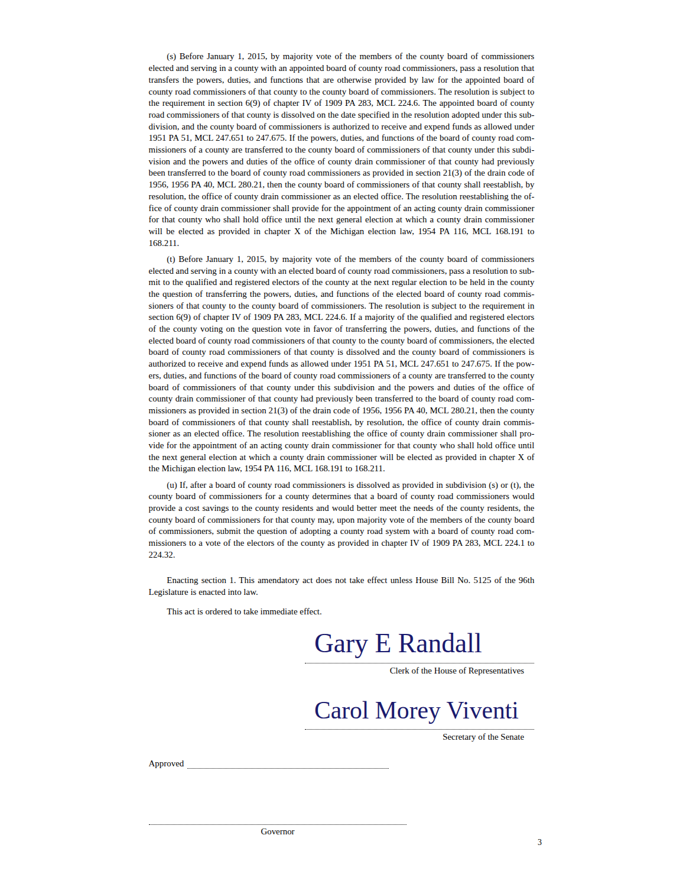(s) Before January 1, 2015, by majority vote of the members of the county board of commissioners elected and serving in a county with an appointed board of county road commissioners, pass a resolution that transfers the powers, duties, and functions that are otherwise provided by law for the appointed board of county road commissioners of that county to the county board of commissioners. The resolution is subject to the requirement in section 6(9) of chapter IV of 1909 PA 283, MCL 224.6. The appointed board of county road commissioners of that county is dissolved on the date specified in the resolution adopted under this subdivision, and the county board of commissioners is authorized to receive and expend funds as allowed under 1951 PA 51, MCL 247.651 to 247.675. If the powers, duties, and functions of the board of county road commissioners of a county are transferred to the county board of commissioners of that county under this subdivision and the powers and duties of the office of county drain commissioner of that county had previously been transferred to the board of county road commissioners as provided in section 21(3) of the drain code of 1956, 1956 PA 40, MCL 280.21, then the county board of commissioners of that county shall reestablish, by resolution, the office of county drain commissioner as an elected office. The resolution reestablishing the office of county drain commissioner shall provide for the appointment of an acting county drain commissioner for that county who shall hold office until the next general election at which a county drain commissioner will be elected as provided in chapter X of the Michigan election law, 1954 PA 116, MCL 168.191 to 168.211.
(t) Before January 1, 2015, by majority vote of the members of the county board of commissioners elected and serving in a county with an elected board of county road commissioners, pass a resolution to submit to the qualified and registered electors of the county at the next regular election to be held in the county the question of transferring the powers, duties, and functions of the elected board of county road commissioners of that county to the county board of commissioners. The resolution is subject to the requirement in section 6(9) of chapter IV of 1909 PA 283, MCL 224.6. If a majority of the qualified and registered electors of the county voting on the question vote in favor of transferring the powers, duties, and functions of the elected board of county road commissioners of that county to the county board of commissioners, the elected board of county road commissioners of that county is dissolved and the county board of commissioners is authorized to receive and expend funds as allowed under 1951 PA 51, MCL 247.651 to 247.675. If the powers, duties, and functions of the board of county road commissioners of a county are transferred to the county board of commissioners of that county under this subdivision and the powers and duties of the office of county drain commissioner of that county had previously been transferred to the board of county road commissioners as provided in section 21(3) of the drain code of 1956, 1956 PA 40, MCL 280.21, then the county board of commissioners of that county shall reestablish, by resolution, the office of county drain commissioner as an elected office. The resolution reestablishing the office of county drain commissioner shall provide for the appointment of an acting county drain commissioner for that county who shall hold office until the next general election at which a county drain commissioner will be elected as provided in chapter X of the Michigan election law, 1954 PA 116, MCL 168.191 to 168.211.
(u) If, after a board of county road commissioners is dissolved as provided in subdivision (s) or (t), the county board of commissioners for a county determines that a board of county road commissioners would provide a cost savings to the county residents and would better meet the needs of the county residents, the county board of commissioners for that county may, upon majority vote of the members of the county board of commissioners, submit the question of adopting a county road system with a board of county road commissioners to a vote of the electors of the county as provided in chapter IV of 1909 PA 283, MCL 224.1 to 224.32.
Enacting section 1. This amendatory act does not take effect unless House Bill No. 5125 of the 96th Legislature is enacted into law.
This act is ordered to take immediate effect.
Gary E Randall
Clerk of the House of Representatives
Carol Morey Viventi
Secretary of the Senate
Approved
Governor
3